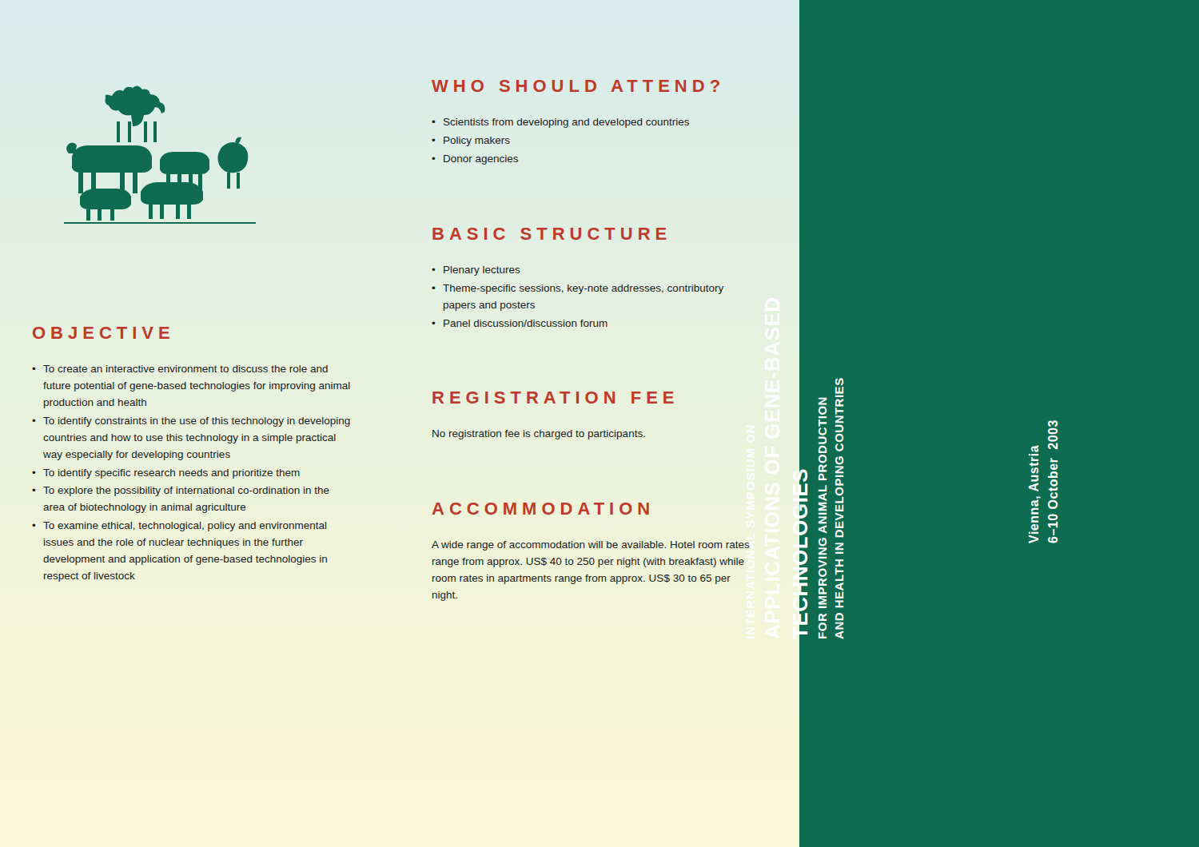INTERNATIONAL SYMPOSIUM ON
APPLICATIONS OF GENE-BASED
TECHNOLOGIES
FOR IMPROVING ANIMAL PRODUCTION
AND HEALTH IN DEVELOPING COUNTRIES
Vienna, Austria
6–10 October 2003
OBJECTIVE
To create an interactive environment to discuss the role and future potential of gene-based technologies for improving animal production and health
To identify constraints in the use of this technology in developing countries and how to use this technology in a simple practical way especially for developing countries
To identify specific research needs and prioritize them
To explore the possibility of international co-ordination in the area of biotechnology in animal agriculture
To examine ethical, technological, policy and environmental issues and the role of nuclear techniques in the further development and application of gene-based technologies in respect of livestock
WHO SHOULD ATTEND?
Scientists from developing and developed countries
Policy makers
Donor agencies
BASIC STRUCTURE
Plenary lectures
Theme-specific sessions, key-note addresses, contributory papers and posters
Panel discussion/discussion forum
REGISTRATION FEE
No registration fee is charged to participants.
ACCOMMODATION
A wide range of accommodation will be available. Hotel room rates range from approx. US$ 40 to 250 per night (with breakfast) while room rates in apartments range from approx. US$ 30 to 65 per night.